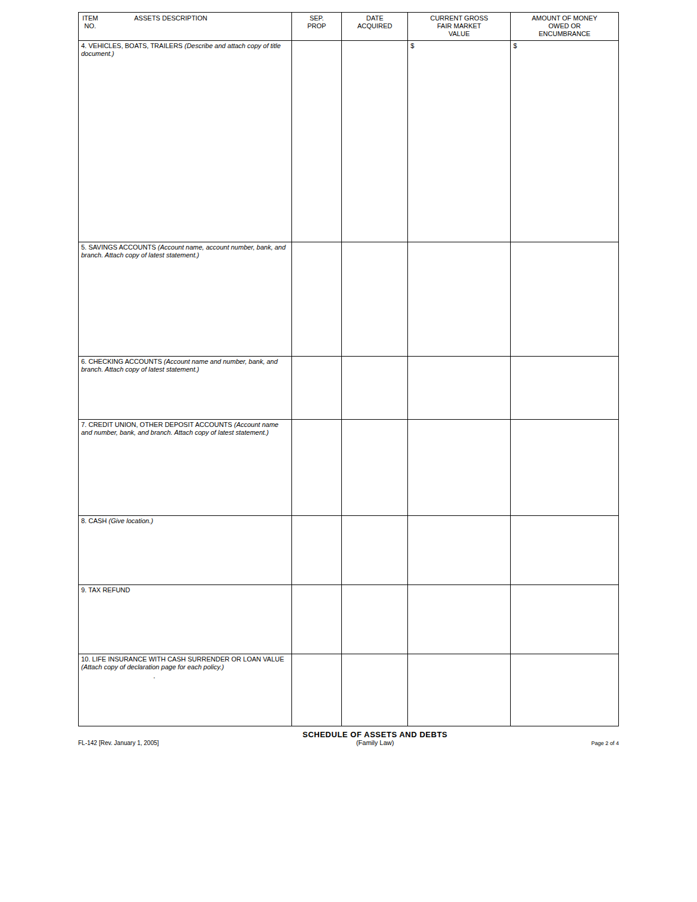| ITEM NO. ASSETS DESCRIPTION | SEP. PROP | DATE ACQUIRED | CURRENT GROSS FAIR MARKET VALUE | AMOUNT OF MONEY OWED OR ENCUMBRANCE |
| --- | --- | --- | --- | --- |
| 4. VEHICLES, BOATS, TRAILERS (Describe and attach copy of title document.) | | | $ | $ |
| 5. SAVINGS ACCOUNTS (Account name, account number, bank, and branch. Attach copy of latest statement.) | | | | |
| 6. CHECKING ACCOUNTS (Account name and number, bank, and branch. Attach copy of latest statement.) | | | | |
| 7. CREDIT UNION, OTHER DEPOSIT ACCOUNTS (Account name and number, bank, and branch. Attach copy of latest statement.) | | | | |
| 8. CASH (Give location.) | | | | |
| 9. TAX REFUND | | | | |
| 10. LIFE INSURANCE WITH CASH SURRENDER OR LOAN VALUE (Attach copy of declaration page for each policy.) . | | | | |
FL-142 [Rev. January 1, 2005]
SCHEDULE OF ASSETS AND DEBTS
(Family Law)
Page 2 of 4